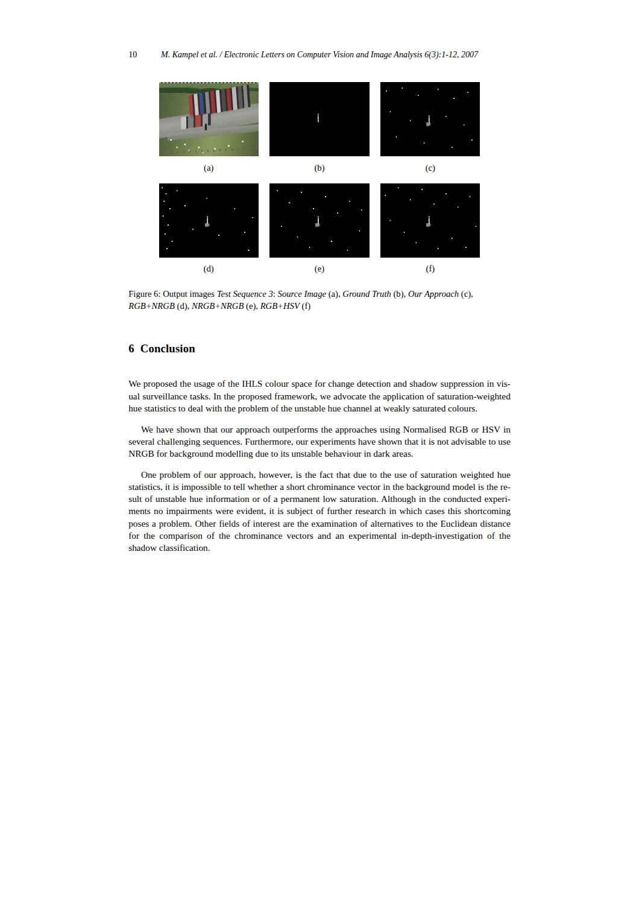10
M. Kampel et al. / Electronic Letters on Computer Vision and Image Analysis 6(3):1-12, 2007
(a)
(b)
(c)
(d)
(e)
(f)
Figure 6: Output images Test Sequence 3: Source Image (a), Ground Truth (b), Our Approach (c), RGB+NRGB (d), NRGB+NRGB (e), RGB+HSV (f)
6 Conclusion
We proposed the usage of the IHLS colour space for change detection and shadow suppression in visual surveillance tasks. In the proposed framework, we advocate the application of saturation-weighted hue statistics to deal with the problem of the unstable hue channel at weakly saturated colours.
We have shown that our approach outperforms the approaches using Normalised RGB or HSV in several challenging sequences. Furthermore, our experiments have shown that it is not advisable to use NRGB for background modelling due to its unstable behaviour in dark areas.
One problem of our approach, however, is the fact that due to the use of saturation weighted hue statistics, it is impossible to tell whether a short chrominance vector in the background model is the result of unstable hue information or of a permanent low saturation. Although in the conducted experiments no impairments were evident, it is subject of further research in which cases this shortcoming poses a problem. Other fields of interest are the examination of alternatives to the Euclidean distance for the comparison of the chrominance vectors and an experimental in-depth-investigation of the shadow classification.